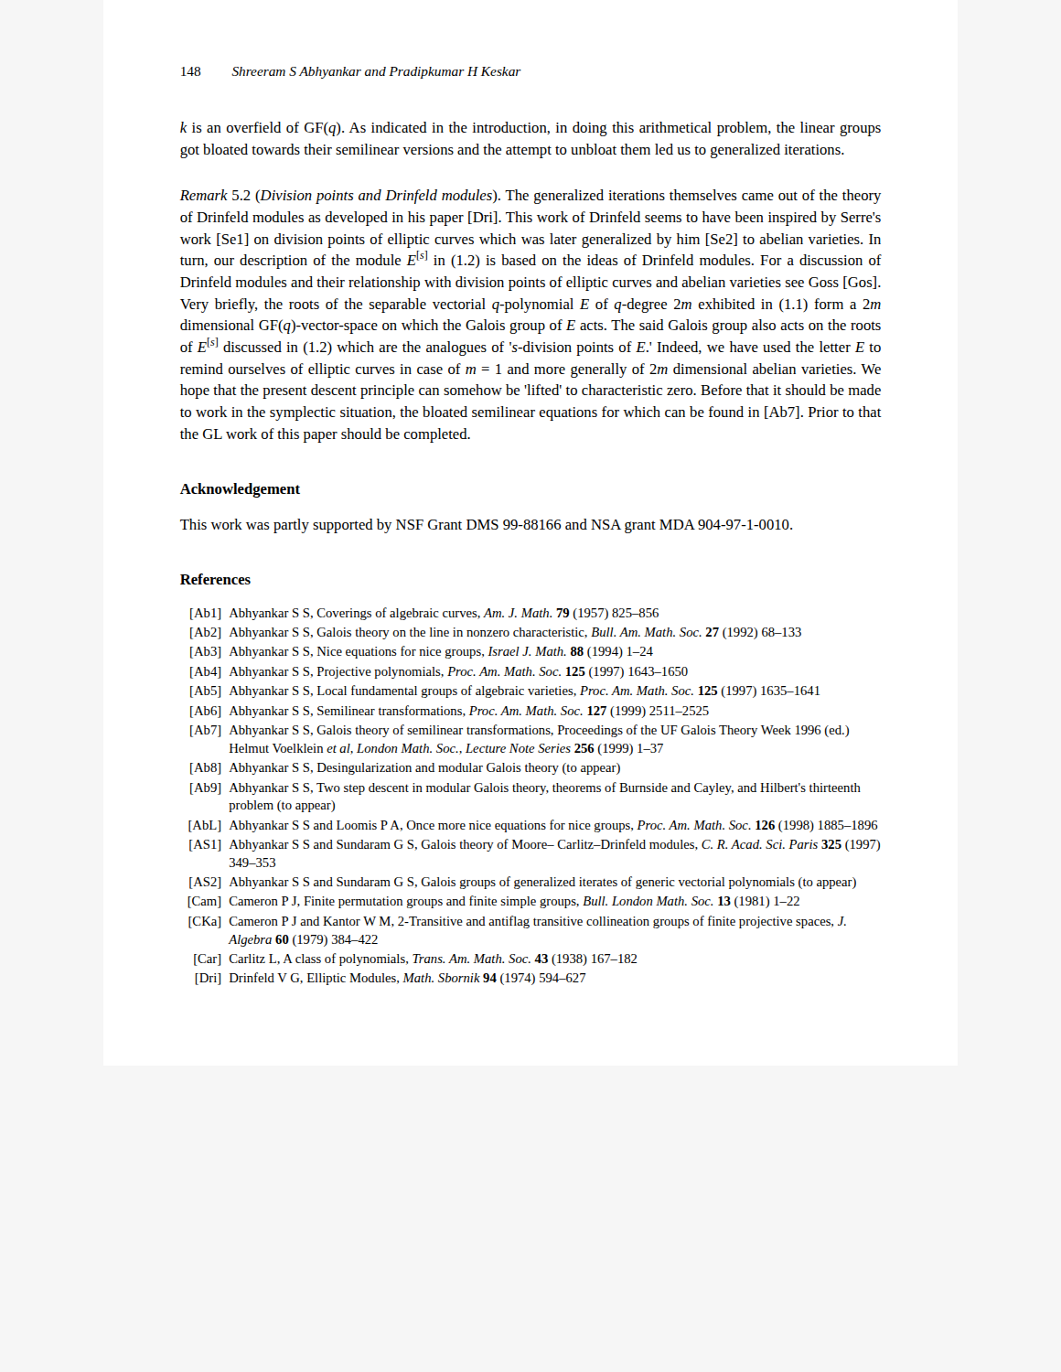148 Shreeram S Abhyankar and Pradipkumar H Keskar
k is an overfield of GF(q). As indicated in the introduction, in doing this arithmetical problem, the linear groups got bloated towards their semilinear versions and the attempt to unbloat them led us to generalized iterations.
Remark 5.2 (Division points and Drinfeld modules). The generalized iterations themselves came out of the theory of Drinfeld modules as developed in his paper [Dri]. This work of Drinfeld seems to have been inspired by Serre's work [Se1] on division points of elliptic curves which was later generalized by him [Se2] to abelian varieties. In turn, our description of the module E[s] in (1.2) is based on the ideas of Drinfeld modules. For a discussion of Drinfeld modules and their relationship with division points of elliptic curves and abelian varieties see Goss [Gos]. Very briefly, the roots of the separable vectorial q-polynomial E of q-degree 2m exhibited in (1.1) form a 2m dimensional GF(q)-vector-space on which the Galois group of E acts. The said Galois group also acts on the roots of E[s] discussed in (1.2) which are the analogues of 's-division points of E.' Indeed, we have used the letter E to remind ourselves of elliptic curves in case of m = 1 and more generally of 2m dimensional abelian varieties. We hope that the present descent principle can somehow be 'lifted' to characteristic zero. Before that it should be made to work in the symplectic situation, the bloated semilinear equations for which can be found in [Ab7]. Prior to that the GL work of this paper should be completed.
Acknowledgement
This work was partly supported by NSF Grant DMS 99-88166 and NSA grant MDA 904-97-1-0010.
References
[Ab1] Abhyankar S S, Coverings of algebraic curves, Am. J. Math. 79 (1957) 825–856
[Ab2] Abhyankar S S, Galois theory on the line in nonzero characteristic, Bull. Am. Math. Soc. 27 (1992) 68–133
[Ab3] Abhyankar S S, Nice equations for nice groups, Israel J. Math. 88 (1994) 1–24
[Ab4] Abhyankar S S, Projective polynomials, Proc. Am. Math. Soc. 125 (1997) 1643–1650
[Ab5] Abhyankar S S, Local fundamental groups of algebraic varieties, Proc. Am. Math. Soc. 125 (1997) 1635–1641
[Ab6] Abhyankar S S, Semilinear transformations, Proc. Am. Math. Soc. 127 (1999) 2511–2525
[Ab7] Abhyankar S S, Galois theory of semilinear transformations, Proceedings of the UF Galois Theory Week 1996 (ed.) Helmut Voelklein et al, London Math. Soc., Lecture Note Series 256 (1999) 1–37
[Ab8] Abhyankar S S, Desingularization and modular Galois theory (to appear)
[Ab9] Abhyankar S S, Two step descent in modular Galois theory, theorems of Burnside and Cayley, and Hilbert's thirteenth problem (to appear)
[AbL] Abhyankar S S and Loomis P A, Once more nice equations for nice groups, Proc. Am. Math. Soc. 126 (1998) 1885–1896
[AS1] Abhyankar S S and Sundaram G S, Galois theory of Moore– Carlitz–Drinfeld modules, C. R. Acad. Sci. Paris 325 (1997) 349–353
[AS2] Abhyankar S S and Sundaram G S, Galois groups of generalized iterates of generic vectorial polynomials (to appear)
[Cam] Cameron P J, Finite permutation groups and finite simple groups, Bull. London Math. Soc. 13 (1981) 1–22
[CKa] Cameron P J and Kantor W M, 2-Transitive and antiflag transitive collineation groups of finite projective spaces, J. Algebra 60 (1979) 384–422
[Car] Carlitz L, A class of polynomials, Trans. Am. Math. Soc. 43 (1938) 167–182
[Dri] Drinfeld V G, Elliptic Modules, Math. Sbornik 94 (1974) 594–627